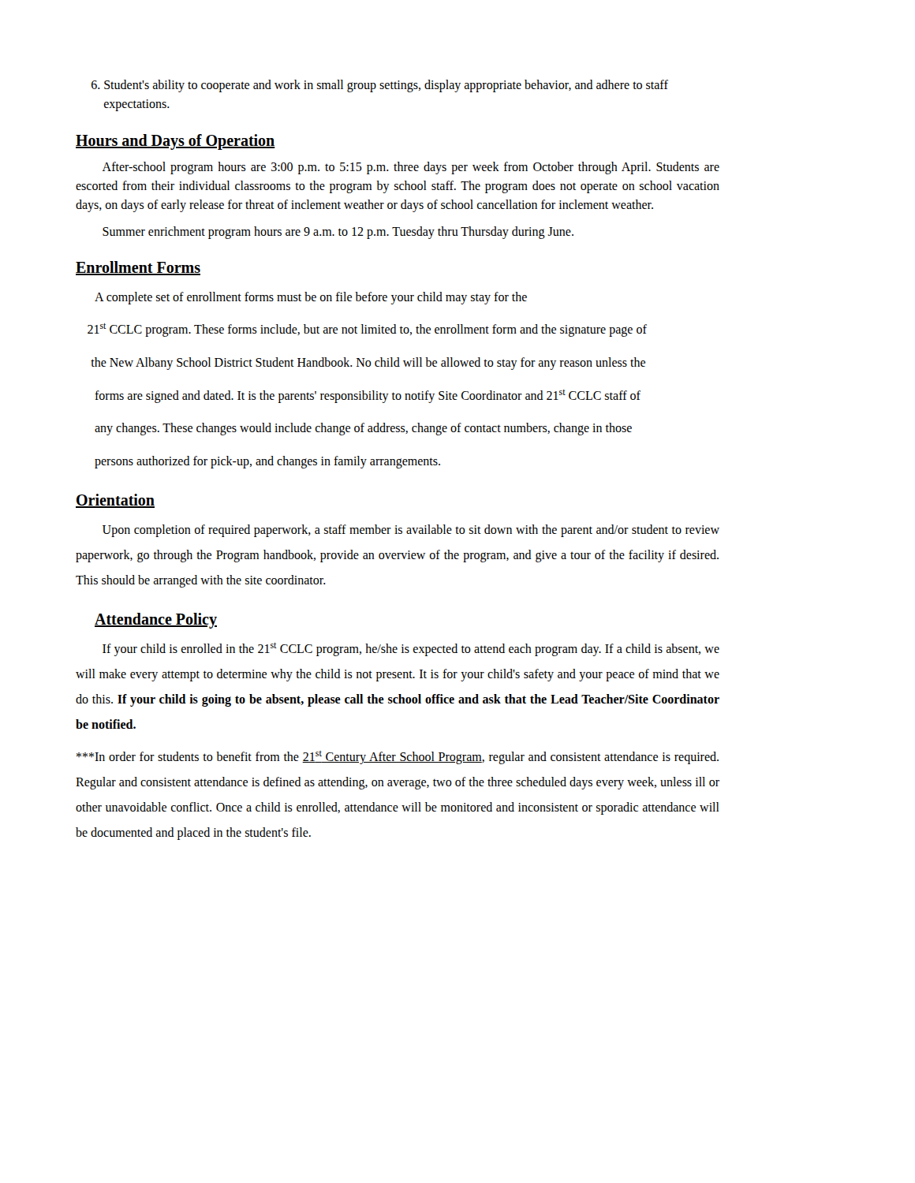Student's ability to cooperate and work in small group settings, display appropriate behavior, and adhere to staff expectations.
Hours and Days of Operation
After-school program hours are 3:00 p.m. to 5:15 p.m. three days per week from October through April. Students are escorted from their individual classrooms to the program by school staff. The program does not operate on school vacation days, on days of early release for threat of inclement weather or days of school cancellation for inclement weather.
Summer enrichment program hours are 9 a.m. to 12 p.m. Tuesday thru Thursday during June.
Enrollment Forms
A complete set of enrollment forms must be on file before your child may stay for the
21st CCLC program. These forms include, but are not limited to, the enrollment form and the signature page of
the New Albany School District Student Handbook. No child will be allowed to stay for any reason unless the
forms are signed and dated. It is the parents' responsibility to notify Site Coordinator and 21st CCLC staff of
any changes. These changes would include change of address, change of contact numbers, change in those
persons authorized for pick-up, and changes in family arrangements.
Orientation
Upon completion of required paperwork, a staff member is available to sit down with the parent and/or student to review paperwork, go through the Program handbook, provide an overview of the program, and give a tour of the facility if desired. This should be arranged with the site coordinator.
Attendance Policy
If your child is enrolled in the 21st CCLC program, he/she is expected to attend each program day. If a child is absent, we will make every attempt to determine why the child is not present. It is for your child's safety and your peace of mind that we do this. If your child is going to be absent, please call the school office and ask that the Lead Teacher/Site Coordinator be notified.
***In order for students to benefit from the 21st Century After School Program, regular and consistent attendance is required. Regular and consistent attendance is defined as attending, on average, two of the three scheduled days every week, unless ill or other unavoidable conflict. Once a child is enrolled, attendance will be monitored and inconsistent or sporadic attendance will be documented and placed in the student's file.